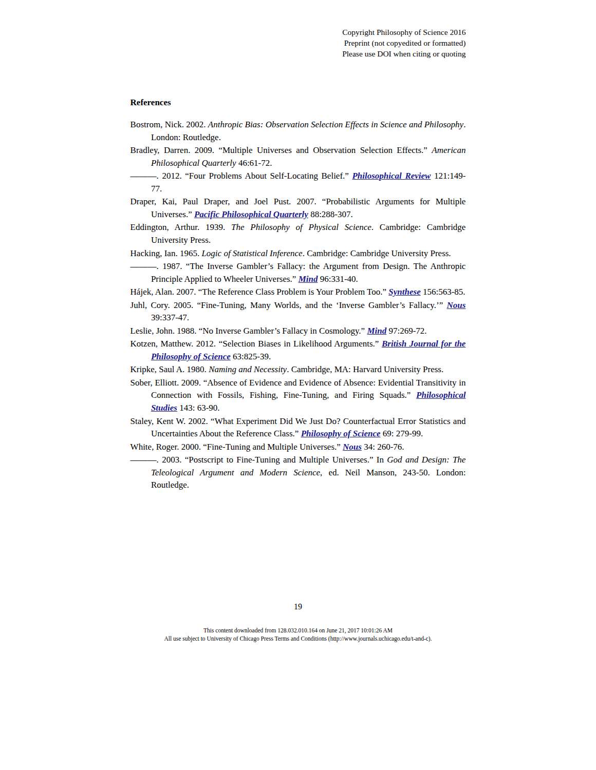Copyright Philosophy of Science 2016
Preprint (not copyedited or formatted)
Please use DOI when citing or quoting
References
Bostrom, Nick. 2002. Anthropic Bias: Observation Selection Effects in Science and Philosophy. London: Routledge.
Bradley, Darren. 2009. “Multiple Universes and Observation Selection Effects.” American Philosophical Quarterly 46:61-72.
———. 2012. “Four Problems About Self-Locating Belief.” Philosophical Review 121:149-77.
Draper, Kai, Paul Draper, and Joel Pust. 2007. “Probabilistic Arguments for Multiple Universes.” Pacific Philosophical Quarterly 88:288-307.
Eddington, Arthur. 1939. The Philosophy of Physical Science. Cambridge: Cambridge University Press.
Hacking, Ian. 1965. Logic of Statistical Inference. Cambridge: Cambridge University Press.
———. 1987. “The Inverse Gambler’s Fallacy: the Argument from Design. The Anthropic Principle Applied to Wheeler Universes.” Mind 96:331-40.
Hájek, Alan. 2007. “The Reference Class Problem is Your Problem Too.” Synthese 156:563-85.
Juhl, Cory. 2005. “Fine-Tuning, Many Worlds, and the ‘Inverse Gambler’s Fallacy.’” Nous 39:337-47.
Leslie, John. 1988. “No Inverse Gambler’s Fallacy in Cosmology.” Mind 97:269-72.
Kotzen, Matthew. 2012. “Selection Biases in Likelihood Arguments.” British Journal for the Philosophy of Science 63:825-39.
Kripke, Saul A. 1980. Naming and Necessity. Cambridge, MA: Harvard University Press.
Sober, Elliott. 2009. “Absence of Evidence and Evidence of Absence: Evidential Transitivity in Connection with Fossils, Fishing, Fine-Tuning, and Firing Squads.” Philosophical Studies 143: 63-90.
Staley, Kent W. 2002. “What Experiment Did We Just Do? Counterfactual Error Statistics and Uncertainties About the Reference Class.” Philosophy of Science 69: 279-99.
White, Roger. 2000. “Fine-Tuning and Multiple Universes.” Nous 34: 260-76.
———. 2003. “Postscript to Fine-Tuning and Multiple Universes.” In God and Design: The Teleological Argument and Modern Science, ed. Neil Manson, 243-50. London: Routledge.
19
This content downloaded from 128.032.010.164 on June 21, 2017 10:01:26 AM
All use subject to University of Chicago Press Terms and Conditions (http://www.journals.uchicago.edu/t-and-c).